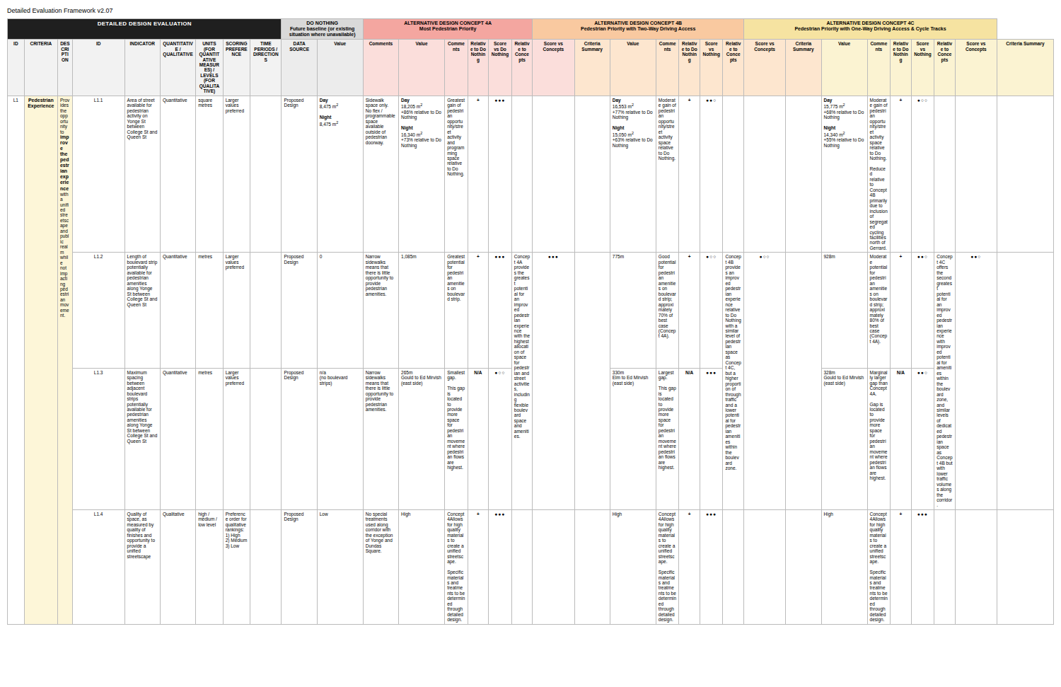Detailed Evaluation Framework v2.07
| DETAILED DESIGN EVALUATION | DO NOTHING Future baseline (or existing situation where unavailable) | ALTERNATIVE DESIGN CONCEPT 4A Most Pedestrian Priority | ALTERNATIVE DESIGN CONCEPT 4B Pedestrian Priority with Two-Way Driving Access | ALTERNATIVE DESIGN CONCEPT 4C Pedestrian Priority with One-Way Driving Access & Cycle Tracks |
| --- | --- | --- | --- | --- |
| ID | CRITERIA | DESCRIPTION | ID | INDICATOR | QUANTITATIVE / QUALITATIVE | UNITS (FOR QUANTITATIVE MEASURES) / LEVELS (FOR QUALITATIVE) | SCORING PREFERENCE | TIME PERIODS / DIRECTIONS | DATA SOURCE | Value | Comments | Value | Comments | Relative to Do Nothing | Score vs Do Nothing | Relative to Concepts | Score vs Concepts | Criteria Summary | Value | Comments | Relative to Do Nothing | Score vs Nothing | Relative to Concepts | Score vs Concepts | Criteria Summary | Value | Comments | Relative to Do Nothing | Score vs Nothing | Relative to Concepts | Score vs Concepts | Criteria Summary |
| L1 | Pedestrian Experience | Provides the opportunity to improve the pedestrian experience with a unified streetscape and public realm while not impacting pedestrian movement. | L1.1 | Area of street available for pedestrian activity on Yonge St between College St and Queen St | Quantitative | square metres | Larger values preferred | | Proposed Design | Day 8,475 m 2 Night 8,475 m 2 | Sidewalk space only. No flex / programmable space available outside of pedestrian doorway. | Day 18,205 m 2 +86% relative to Do Nothing Night 16,340 m 2 +73% relative to Do Nothing | Greatest gain of pedestrian opportunity/street activity and programming space relative to Do Nothing. | + | ●●● | | | | Day 16,553 m 2 +77% relative to Do Nothing Night 15,050 m 2 +63% relative to Do Nothing | Moderate gain of pedestrian opportunity/street activity space relative to Do Nothing. | + | ●●○ | | | | Day 15,775 m 2 +68% relative to Do Nothing Night 14,340 m 2 +55% relative to Do Nothing | Moderate gain of pedestrian opportunity/street activity space relative to Do Nothing. Reduced relative to Concept 4B primarily due to inclusion of segregated cycling facilities north of Gerrard. | + | ●○○ | | | |
| L1.2 | Length of boulevard strip potentially available for pedestrian amenities along Yonge St between College St and Queen St | Quantitative | metres | Larger values preferred | | Proposed Design | 0 | Narrow sidewalks means that there is little opportunity to provide pedestrian amenities. | 1,085m | Greatest potential for pedestrian amenities on boulevard strip. | + | ●●● | Concept 4A provides the greatest potential for an improved pedestrian experience with the highest allocation of space for pedestrian and street activities, including flexible boulevard space and amenities. | ●●● | | 775m | Good potential for pedestrian amenities on boulevard strip; approximately 70% of best case (Concept 4A). | + | ●○○ | Concept 4B provides an improved pedestrian experience relative to Do Nothing with a similar level of pedestrian space as Concept 4C, but a higher proportion of through traffic and a lower potential for pedestrian amenities within the boulevard zone. | ●○○ | | 928m | Moderate potential for pedestrian amenities on boulevard strip; approximately 80% of best case (Concept 4A). | + | ●●○ | Concept 4C offers the second greatest potential for an improved pedestrian experience with improved potential for amenities within the boulevard zone, and similar levels of dedicated pedestrian space as Concept 4B but with lower traffic volumes along the corridor. | ●●○ | |
| L1.3 | Maximum spacing between adjacent boulevard strips potentially available for pedestrian amenities along Yonge St between College St and Queen St | Quantitative | metres | Larger values preferred | | Proposed Design | n/a (no boulevard strips) | Narrow sidewalks means that there is little opportunity to provide pedestrian amenities. | 265m Gould to Ed Mirvish (east side) | Smallest gap. This gap is located to provide more space for pedestrian movement where pedestrian flows are highest. | N/A | ●○○ | 330m Elm to Ed Mirvish (east side) | Largest gap. This gap is located to provide more space for pedestrian movement where pedestrian flows are highest. | N/A | ●●● | 328m Gould to Ed Mirvish (east side) | Marginally larger gap than Concept 4A. Gap is located to provide more space for pedestrian movement where pedestrian flows are highest. | N/A | ●●○ |
| L1.4 | Quality of space, as measured by quality of finishes and opportunity to provide a unified streetscape | Qualitative | high / medium / low level | Preference order for qualitative rankings: 1) High 2) Medium 3) Low | | Proposed Design | Low | No special treatments used along corridor with the exception of Yonge and Dundas Square. | High | Concept 4Allows for high quality materials to create a unified streetscape. Specific materials and treatments to be determined through detailed design. | + | ●●● | | | | High | Concept 4Allows for high quality materials to create a unified streetscape. Specific materials and treatments to be determined through detailed design. | + | ●●● | | | | High | Concept 4Allows for high quality materials to create a unified streetscape. Specific materials and treatments to be determined through detailed design. | + | ●●● | | | |